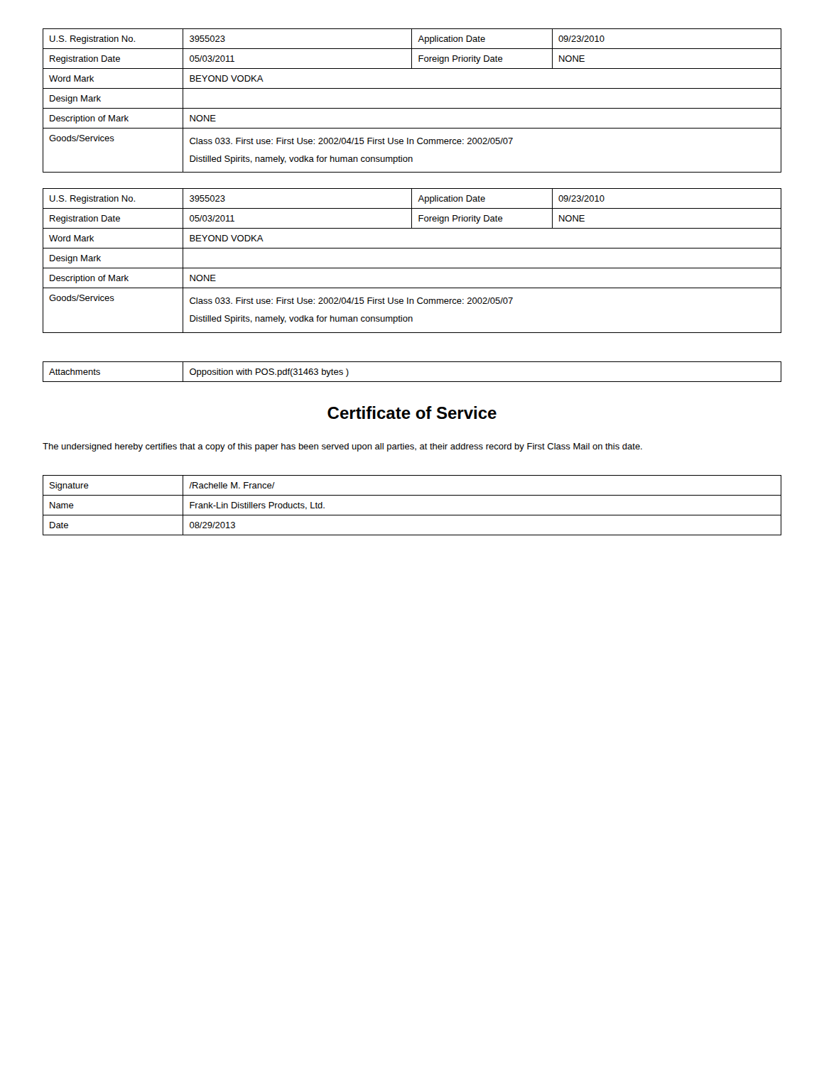| U.S. Registration No. | 3955023 | Application Date | 09/23/2010 |
| Registration Date | 05/03/2011 | Foreign Priority Date | NONE |
| Word Mark | BEYOND VODKA |
| Design Mark | |
| Description of Mark | NONE |
| Goods/Services | Class 033. First use: First Use: 2002/04/15 First Use In Commerce: 2002/05/07 Distilled Spirits, namely, vodka for human consumption |
| U.S. Registration No. | 3955023 | Application Date | 09/23/2010 |
| Registration Date | 05/03/2011 | Foreign Priority Date | NONE |
| Word Mark | BEYOND VODKA |
| Design Mark | |
| Description of Mark | NONE |
| Goods/Services | Class 033. First use: First Use: 2002/04/15 First Use In Commerce: 2002/05/07 Distilled Spirits, namely, vodka for human consumption |
| Attachments | Opposition with POS.pdf(31463 bytes ) |
Certificate of Service
The undersigned hereby certifies that a copy of this paper has been served upon all parties, at their address record by First Class Mail on this date.
| Signature | /Rachelle M. France/ |
| Name | Frank-Lin Distillers Products, Ltd. |
| Date | 08/29/2013 |